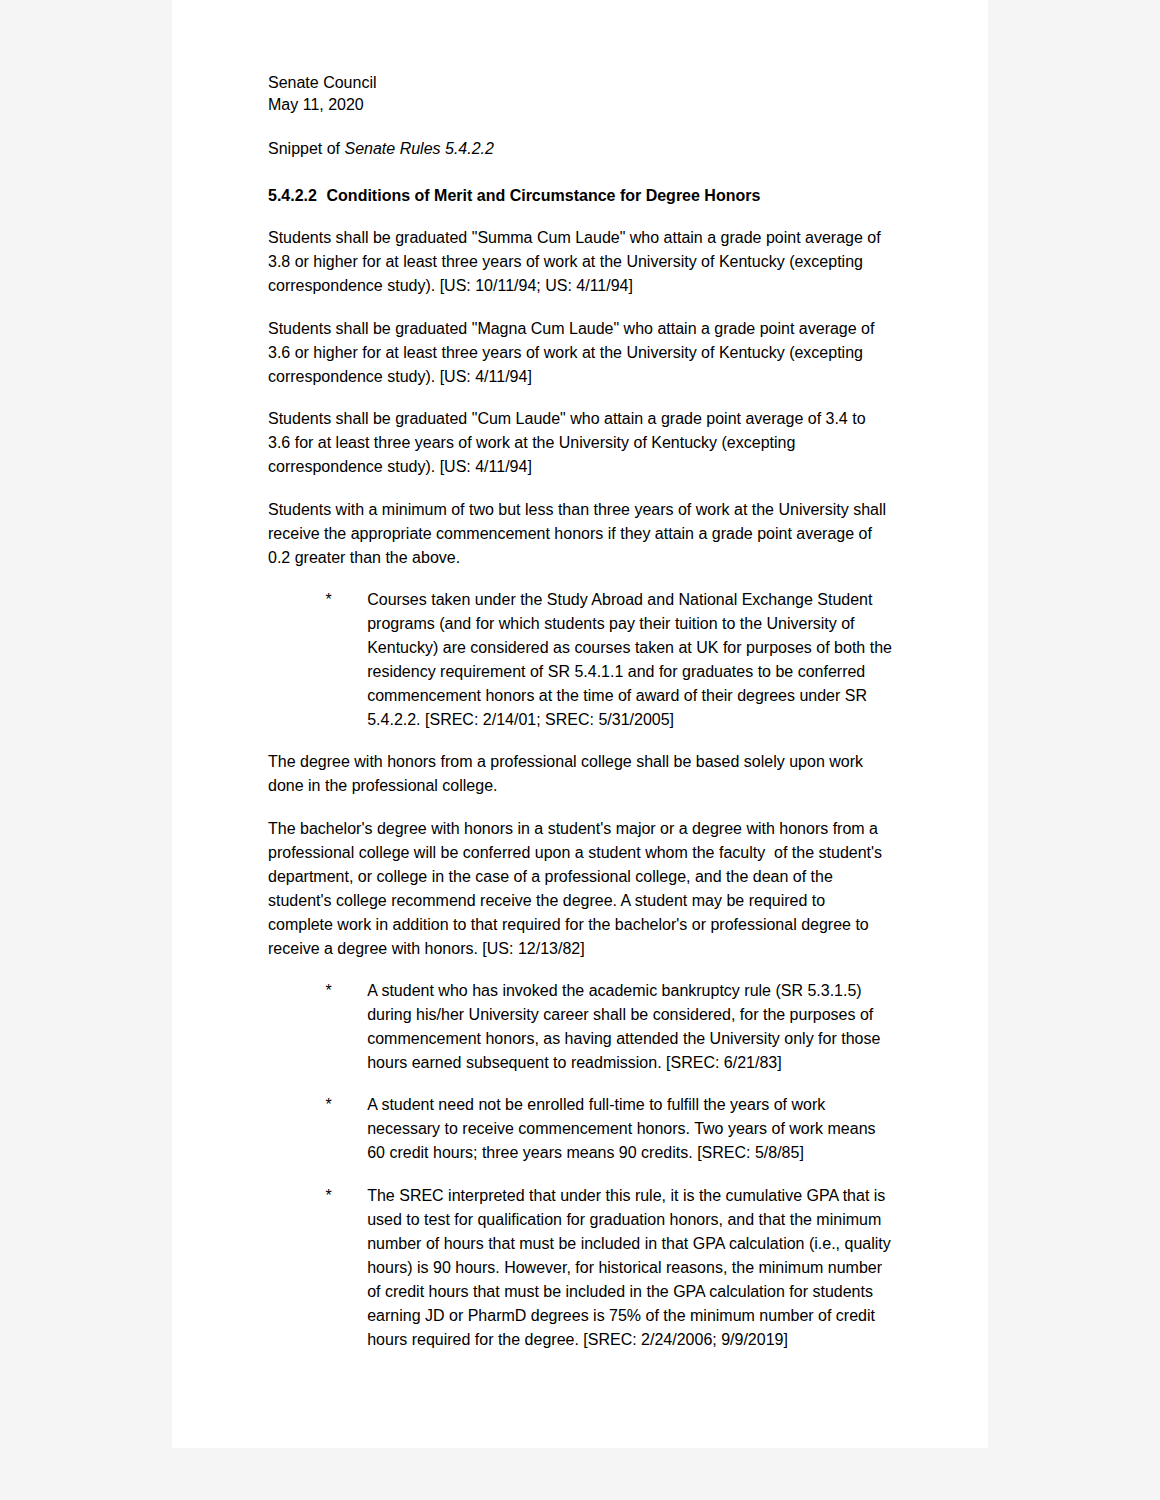Senate Council
May 11, 2020
Snippet of Senate Rules 5.4.2.2
5.4.2.2 Conditions of Merit and Circumstance for Degree Honors
Students shall be graduated "Summa Cum Laude" who attain a grade point average of 3.8 or higher for at least three years of work at the University of Kentucky (excepting correspondence study). [US: 10/11/94; US: 4/11/94]
Students shall be graduated "Magna Cum Laude" who attain a grade point average of 3.6 or higher for at least three years of work at the University of Kentucky (excepting correspondence study). [US: 4/11/94]
Students shall be graduated "Cum Laude" who attain a grade point average of 3.4 to 3.6 for at least three years of work at the University of Kentucky (excepting correspondence study). [US: 4/11/94]
Students with a minimum of two but less than three years of work at the University shall receive the appropriate commencement honors if they attain a grade point average of 0.2 greater than the above.
* Courses taken under the Study Abroad and National Exchange Student programs (and for which students pay their tuition to the University of Kentucky) are considered as courses taken at UK for purposes of both the residency requirement of SR 5.4.1.1 and for graduates to be conferred commencement honors at the time of award of their degrees under SR 5.4.2.2. [SREC: 2/14/01; SREC: 5/31/2005]
The degree with honors from a professional college shall be based solely upon work done in the professional college.
The bachelor's degree with honors in a student's major or a degree with honors from a professional college will be conferred upon a student whom the faculty of the student's department, or college in the case of a professional college, and the dean of the student's college recommend receive the degree. A student may be required to complete work in addition to that required for the bachelor's or professional degree to receive a degree with honors. [US: 12/13/82]
* A student who has invoked the academic bankruptcy rule (SR 5.3.1.5) during his/her University career shall be considered, for the purposes of commencement honors, as having attended the University only for those hours earned subsequent to readmission. [SREC: 6/21/83]
* A student need not be enrolled full-time to fulfill the years of work necessary to receive commencement honors. Two years of work means 60 credit hours; three years means 90 credits. [SREC: 5/8/85]
* The SREC interpreted that under this rule, it is the cumulative GPA that is used to test for qualification for graduation honors, and that the minimum number of hours that must be included in that GPA calculation (i.e., quality hours) is 90 hours. However, for historical reasons, the minimum number of credit hours that must be included in the GPA calculation for students earning JD or PharmD degrees is 75% of the minimum number of credit hours required for the degree. [SREC: 2/24/2006; 9/9/2019]